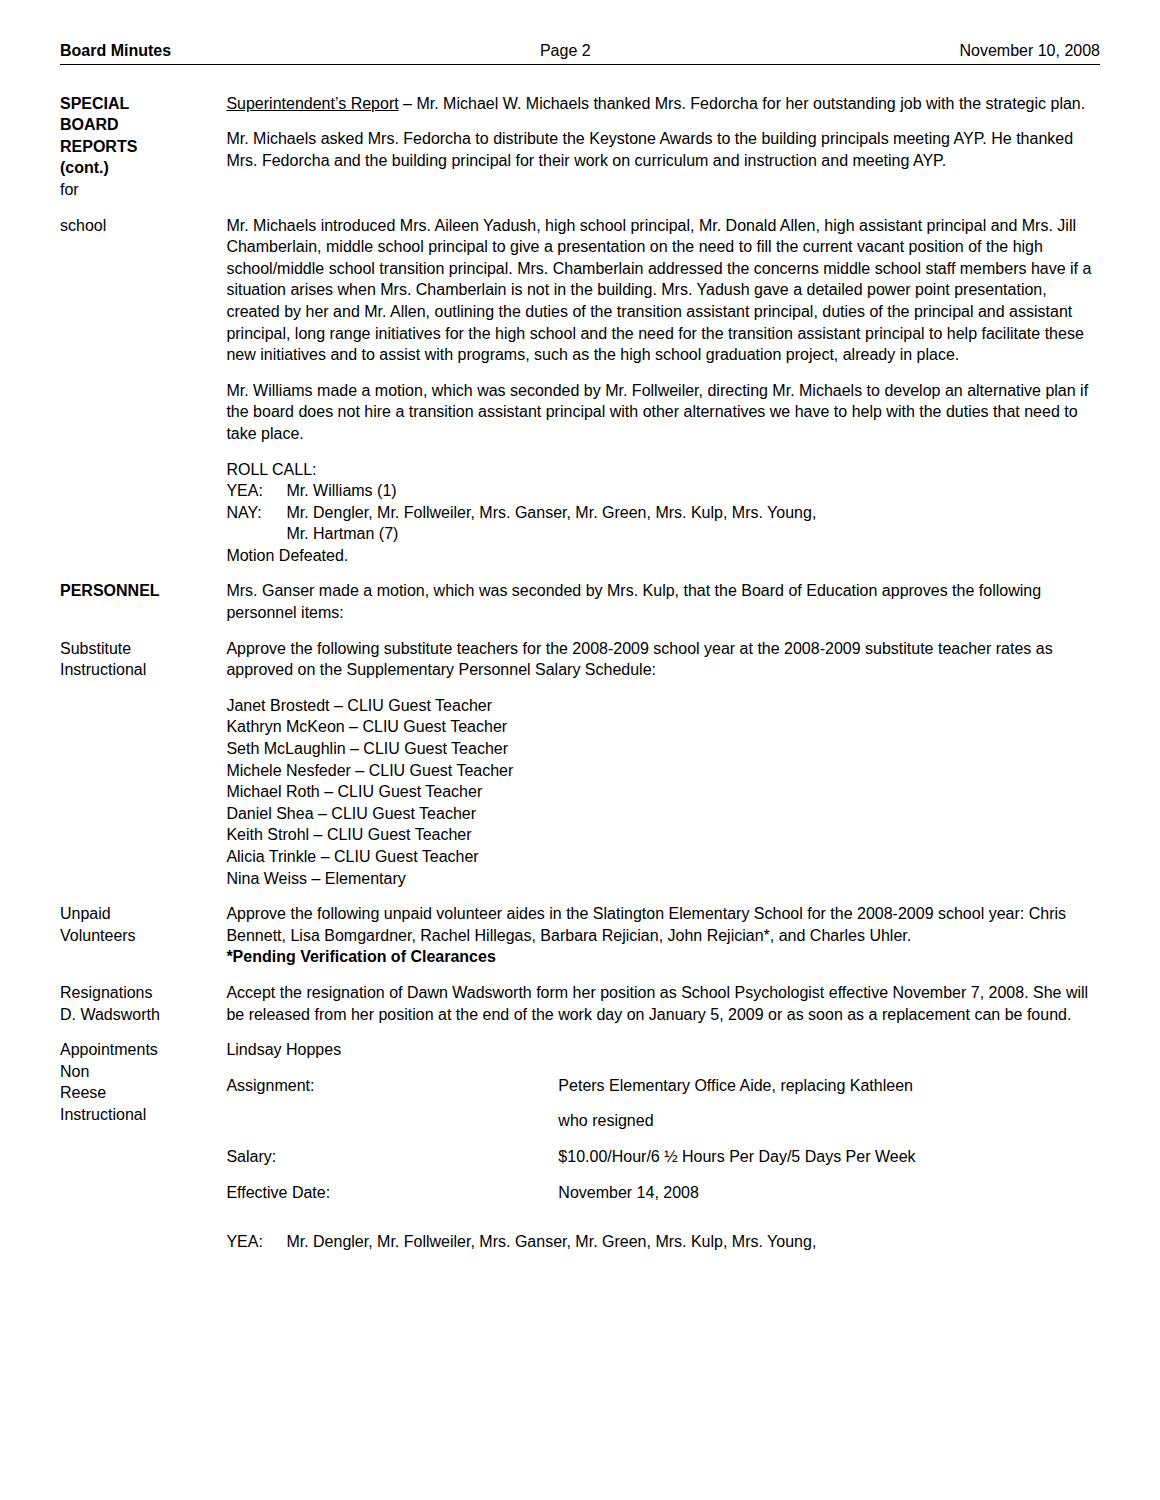Board Minutes
Page 2
November 10, 2008
| SPECIAL BOARD REPORTS (cont.) for | Superintendent’s Report – Mr. Michael W. Michaels thanked Mrs. Fedorcha for her outstanding job with the strategic plan. Mr. Michaels asked Mrs. Fedorcha to distribute the Keystone Awards to the building principals meeting AYP. He thanked Mrs. Fedorcha and the building principal for their work on curriculum and instruction and meeting AYP. |
| school | Mr. Michaels introduced Mrs. Aileen Yadush, high school principal, Mr. Donald Allen, high assistant principal and Mrs. Jill Chamberlain, middle school principal to give a presentation on the need to fill the current vacant position of the high school/middle school transition principal. Mrs. Chamberlain addressed the concerns middle school staff members have if a situation arises when Mrs. Chamberlain is not in the building. Mrs. Yadush gave a detailed power point presentation, created by her and Mr. Allen, outlining the duties of the transition assistant principal, duties of the principal and assistant principal, long range initiatives for the high school and the need for the transition assistant principal to help facilitate these new initiatives and to assist with programs, such as the high school graduation project, already in place. Mr. Williams made a motion, which was seconded by Mr. Follweiler, directing Mr. Michaels to develop an alternative plan if the board does not hire a transition assistant principal with other alternatives we have to help with the duties that need to take place. ROLL CALL: YEA: Mr. Williams (1) NAY: Mr. Dengler, Mr. Follweiler, Mrs. Ganser, Mr. Green, Mrs. Kulp, Mrs. Young, Mr. Hartman (7) Motion Defeated. |
| PERSONNEL | Mrs. Ganser made a motion, which was seconded by Mrs. Kulp, that the Board of Education approves the following personnel items: |
| Substitute Instructional | Approve the following substitute teachers for the 2008-2009 school year at the 2008-2009 substitute teacher rates as approved on the Supplementary Personnel Salary Schedule: Janet Brostedt – CLIU Guest Teacher Kathryn McKeon – CLIU Guest Teacher Seth McLaughlin – CLIU Guest Teacher Michele Nesfeder – CLIU Guest Teacher Michael Roth – CLIU Guest Teacher Daniel Shea – CLIU Guest Teacher Keith Strohl – CLIU Guest Teacher Alicia Trinkle – CLIU Guest Teacher Nina Weiss – Elementary |
| Unpaid Volunteers | Approve the following unpaid volunteer aides in the Slatington Elementary School for the 2008-2009 school year: Chris Bennett, Lisa Bomgardner, Rachel Hillegas, Barbara Rejician, John Rejician*, and Charles Uhler. *Pending Verification of Clearances |
| Resignations D. Wadsworth | Accept the resignation of Dawn Wadsworth form her position as School Psychologist effective November 7, 2008. She will be released from her position at the end of the work day on January 5, 2009 or as soon as a replacement can be found. |
| Appointments Non Reese Instructional | Lindsay Hoppes / Assignment: / Peters Elementary Office Aide, replacing Kathleen / / / who resigned / / Salary: / $10.00/Hour/6 ½ Hours Per Day/5 Days Per Week / / Effective Date: / November 14, 2008 / YEA: Mr. Dengler, Mr. Follweiler, Mrs. Ganser, Mr. Green, Mrs. Kulp, Mrs. Young, |